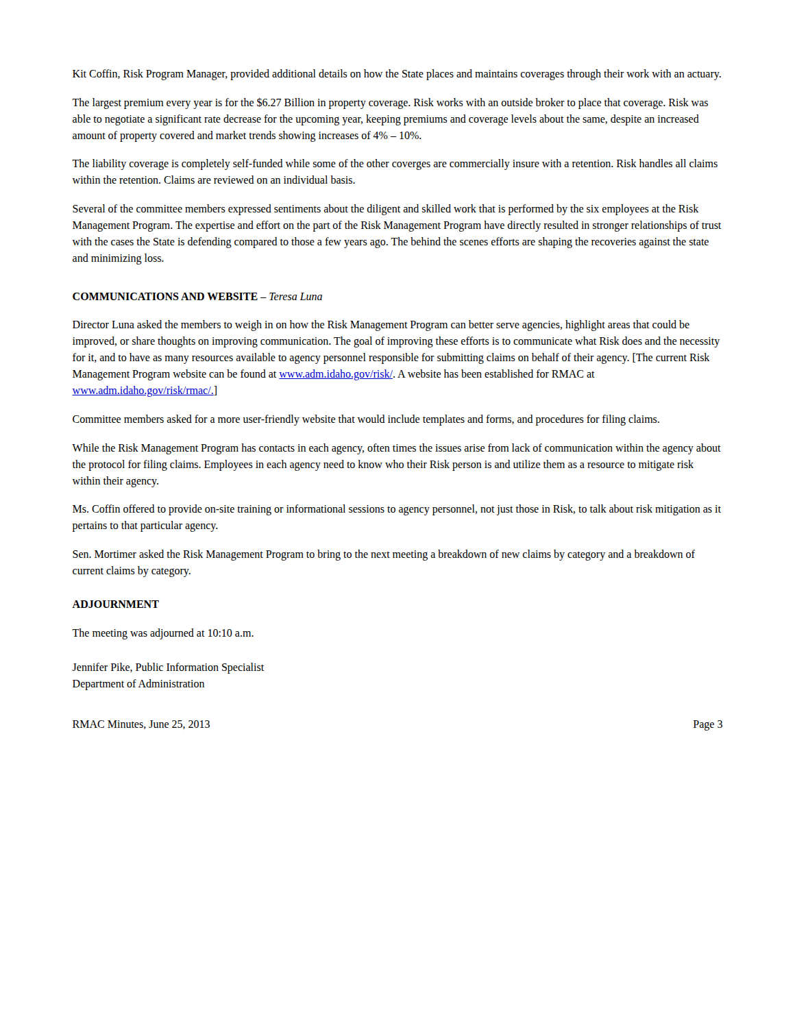Kit Coffin, Risk Program Manager, provided additional details on how the State places and maintains coverages through their work with an actuary.
The largest premium every year is for the $6.27 Billion in property coverage. Risk works with an outside broker to place that coverage. Risk was able to negotiate a significant rate decrease for the upcoming year, keeping premiums and coverage levels about the same, despite an increased amount of property covered and market trends showing increases of 4% – 10%.
The liability coverage is completely self-funded while some of the other coverges are commercially insure with a retention. Risk handles all claims within the retention. Claims are reviewed on an individual basis.
Several of the committee members expressed sentiments about the diligent and skilled work that is performed by the six employees at the Risk Management Program. The expertise and effort on the part of the Risk Management Program have directly resulted in stronger relationships of trust with the cases the State is defending compared to those a few years ago. The behind the scenes efforts are shaping the recoveries against the state and minimizing loss.
COMMUNICATIONS AND WEBSITE – Teresa Luna
Director Luna asked the members to weigh in on how the Risk Management Program can better serve agencies, highlight areas that could be improved, or share thoughts on improving communication. The goal of improving these efforts is to communicate what Risk does and the necessity for it, and to have as many resources available to agency personnel responsible for submitting claims on behalf of their agency. [The current Risk Management Program website can be found at www.adm.idaho.gov/risk/. A website has been established for RMAC at www.adm.idaho.gov/risk/rmac/.]
Committee members asked for a more user-friendly website that would include templates and forms, and procedures for filing claims.
While the Risk Management Program has contacts in each agency, often times the issues arise from lack of communication within the agency about the protocol for filing claims. Employees in each agency need to know who their Risk person is and utilize them as a resource to mitigate risk within their agency.
Ms. Coffin offered to provide on-site training or informational sessions to agency personnel, not just those in Risk, to talk about risk mitigation as it pertains to that particular agency.
Sen. Mortimer asked the Risk Management Program to bring to the next meeting a breakdown of new claims by category and a breakdown of current claims by category.
ADJOURNMENT
The meeting was adjourned at 10:10 a.m.
Jennifer Pike, Public Information Specialist Department of Administration
RMAC Minutes, June 25, 2013 Page 3